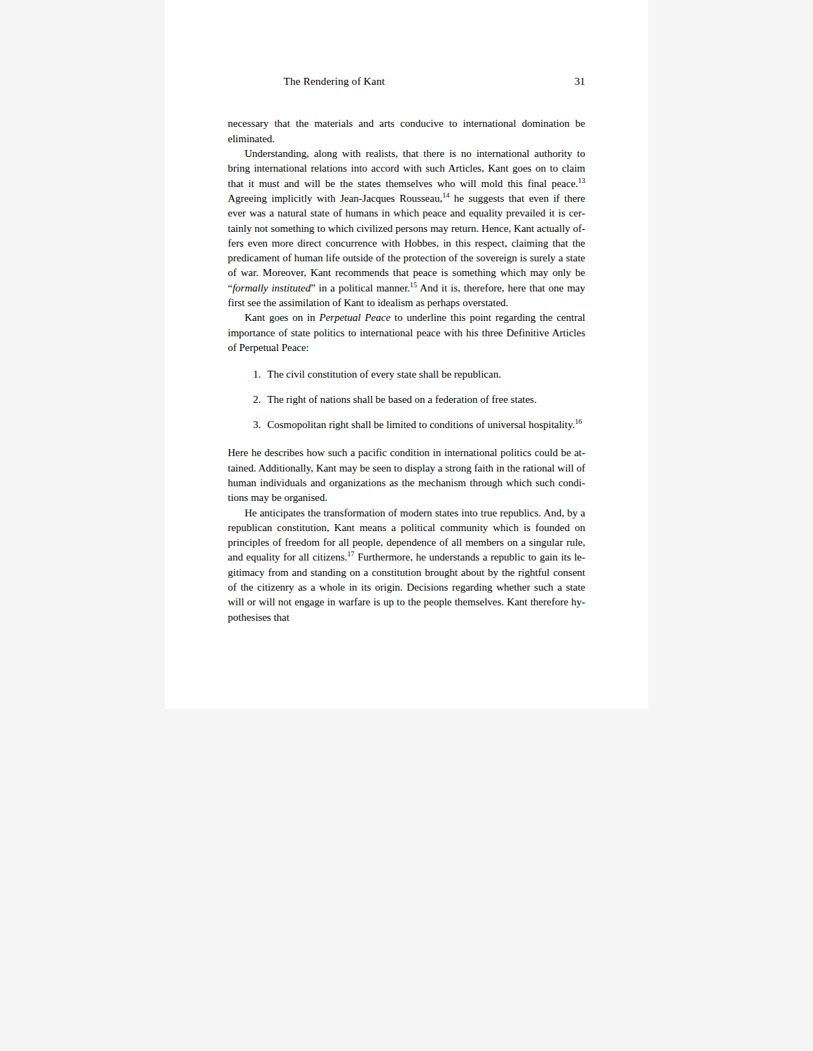The Rendering of Kant 31
necessary that the materials and arts conducive to international domination be eliminated.
Understanding, along with realists, that there is no international authority to bring international relations into accord with such Articles, Kant goes on to claim that it must and will be the states themselves who will mold this final peace.13 Agreeing implicitly with Jean-Jacques Rousseau,14 he suggests that even if there ever was a natural state of humans in which peace and equality prevailed it is certainly not something to which civilized persons may return. Hence, Kant actually offers even more direct concurrence with Hobbes, in this respect, claiming that the predicament of human life outside of the protection of the sovereign is surely a state of war. Moreover, Kant recommends that peace is something which may only be “formally instituted” in a political manner.15 And it is, therefore, here that one may first see the assimilation of Kant to idealism as perhaps overstated.
Kant goes on in Perpetual Peace to underline this point regarding the central importance of state politics to international peace with his three Definitive Articles of Perpetual Peace:
The civil constitution of every state shall be republican.
The right of nations shall be based on a federation of free states.
Cosmopolitan right shall be limited to conditions of universal hospitality.16
Here he describes how such a pacific condition in international politics could be attained. Additionally, Kant may be seen to display a strong faith in the rational will of human individuals and organizations as the mechanism through which such conditions may be organised.
He anticipates the transformation of modern states into true republics. And, by a republican constitution, Kant means a political community which is founded on principles of freedom for all people, dependence of all members on a singular rule, and equality for all citizens.17 Furthermore, he understands a republic to gain its legitimacy from and standing on a constitution brought about by the rightful consent of the citizenry as a whole in its origin. Decisions regarding whether such a state will or will not engage in warfare is up to the people themselves. Kant therefore hypothesises that